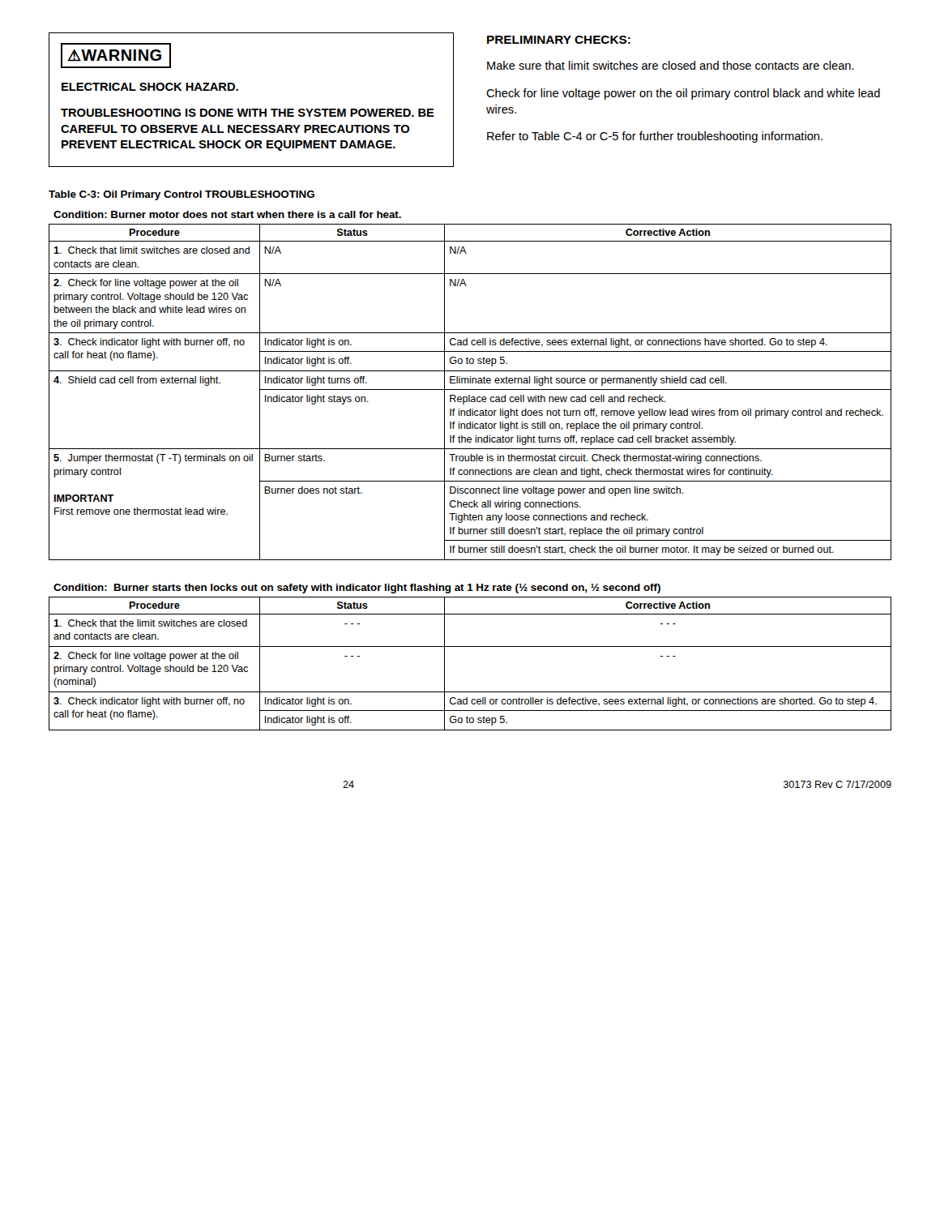⚠WARNING
ELECTRICAL SHOCK HAZARD.
TROUBLESHOOTING IS DONE WITH THE SYSTEM POWERED. BE CAREFUL TO OBSERVE ALL NECESSARY PRECAUTIONS TO PREVENT ELECTRICAL SHOCK OR EQUIPMENT DAMAGE.
PRELIMINARY CHECKS:
Make sure that limit switches are closed and those contacts are clean.
Check for line voltage power on the oil primary control black and white lead wires.
Refer to Table C-4 or C-5 for further troubleshooting information.
Table C-3: Oil Primary Control TROUBLESHOOTING
Condition: Burner motor does not start when there is a call for heat.
| Procedure | Status | Corrective Action |
| --- | --- | --- |
| 1 . Check that limit switches are closed and contacts are clean. | N/A | N/A |
| 2 . Check for line voltage power at the oil primary control. Voltage should be 120 Vac between the black and white lead wires on the oil primary control. | N/A | N/A |
| 3 . Check indicator light with burner off, no call for heat (no flame). | Indicator light is on. | Cad cell is defective, sees external light, or connections have shorted. Go to step 4. |
| Indicator light is off. | Go to step 5. |
| 4 . Shield cad cell from external light. | Indicator light turns off. | Eliminate external light source or permanently shield cad cell. |
| Indicator light stays on. | Replace cad cell with new cad cell and recheck. If indicator light does not turn off, remove yellow lead wires from oil primary control and recheck. If indicator light is still on, replace the oil primary control. If the indicator light turns off, replace cad cell bracket assembly. |
| 5 . Jumper thermostat (T -T) terminals on oil primary control IMPORTANT First remove one thermostat lead wire. | Burner starts. | Trouble is in thermostat circuit. Check thermostat-wiring connections. If connections are clean and tight, check thermostat wires for continuity. |
| Burner does not start. | Disconnect line voltage power and open line switch. Check all wiring connections. Tighten any loose connections and recheck. If burner still doesn't start, replace the oil primary control |
| If burner still doesn't start, check the oil burner motor. It may be seized or burned out. |
Condition: Burner starts then locks out on safety with indicator light flashing at 1 Hz rate (½ second on, ½ second off)
| Procedure | Status | Corrective Action |
| --- | --- | --- |
| 1 . Check that the limit switches are closed and contacts are clean. | - - - | - - - |
| 2 . Check for line voltage power at the oil primary control. Voltage should be 120 Vac (nominal) | - - - | - - - |
| 3 . Check indicator light with burner off, no call for heat (no flame). | Indicator light is on. | Cad cell or controller is defective, sees external light, or connections are shorted. Go to step 4. |
| Indicator light is off. | Go to step 5. |
24 30173 Rev C 7/17/2009